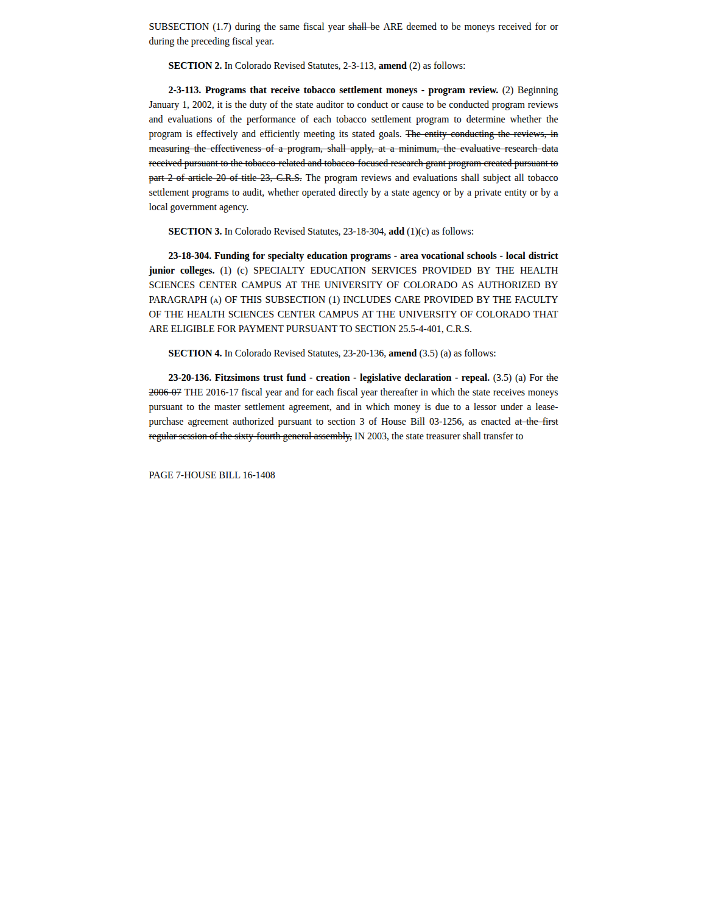SUBSECTION (1.7) during the same fiscal year shall be ARE deemed to be moneys received for or during the preceding fiscal year.
SECTION 2. In Colorado Revised Statutes, 2-3-113, amend (2) as follows:
2-3-113. Programs that receive tobacco settlement moneys - program review. (2) Beginning January 1, 2002, it is the duty of the state auditor to conduct or cause to be conducted program reviews and evaluations of the performance of each tobacco settlement program to determine whether the program is effectively and efficiently meeting its stated goals. The entity conducting the reviews, in measuring the effectiveness of a program, shall apply, at a minimum, the evaluative research data received pursuant to the tobacco-related and tobacco-focused research grant program created pursuant to part 2 of article 20 of title 23, C.R.S. The program reviews and evaluations shall subject all tobacco settlement programs to audit, whether operated directly by a state agency or by a private entity or by a local government agency.
SECTION 3. In Colorado Revised Statutes, 23-18-304, add (1)(c) as follows:
23-18-304. Funding for specialty education programs - area vocational schools - local district junior colleges. (1) (c) SPECIALTY EDUCATION SERVICES PROVIDED BY THE HEALTH SCIENCES CENTER CAMPUS AT THE UNIVERSITY OF COLORADO AS AUTHORIZED BY PARAGRAPH (a) OF THIS SUBSECTION (1) INCLUDES CARE PROVIDED BY THE FACULTY OF THE HEALTH SCIENCES CENTER CAMPUS AT THE UNIVERSITY OF COLORADO THAT ARE ELIGIBLE FOR PAYMENT PURSUANT TO SECTION 25.5-4-401, C.R.S.
SECTION 4. In Colorado Revised Statutes, 23-20-136, amend (3.5) (a) as follows:
23-20-136. Fitzsimons trust fund - creation - legislative declaration - repeal. (3.5) (a) For the 2006-07 THE 2016-17 fiscal year and for each fiscal year thereafter in which the state receives moneys pursuant to the master settlement agreement, and in which money is due to a lessor under a lease-purchase agreement authorized pursuant to section 3 of House Bill 03-1256, as enacted at the first regular session of the sixty-fourth general assembly, IN 2003, the state treasurer shall transfer to
PAGE 7-HOUSE BILL 16-1408